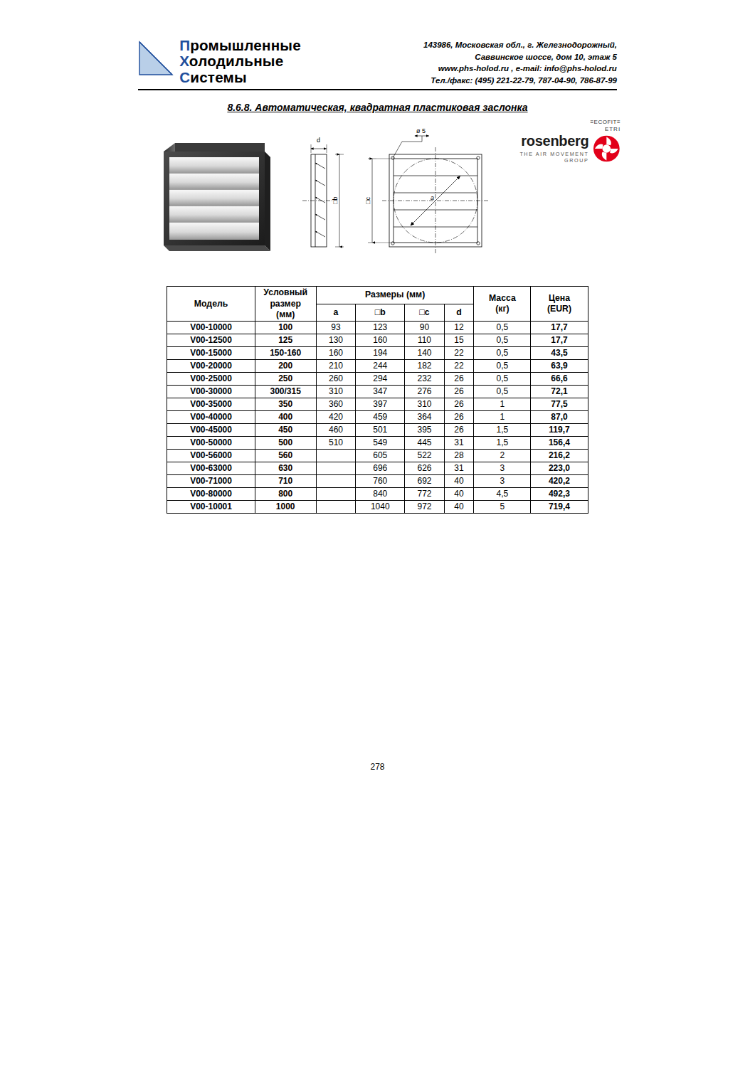Промышленные
Холодильные
Системы
143986, Московская обл., г. Железнодорожный,
Саввинское шоссе, дом 10, этаж 5
www.phs-holod.ru , e-mail: info@phs-holod.ru
Тел./факс: (495) 221-22-79, 787-04-90, 786-87-99
8.6.8. Автоматическая, квадратная пластиковая заслонка
d ø 5 a □b □c
≡ECOFIT≡
ETRI
rosenberg
THE AIR MOVEMENT GROUP
| Модель | Условный размер (мм) | Размеры (мм) | Масса (кг) | Цена (EUR) |
| --- | --- | --- | --- | --- |
| a | □b | □c | d |
| V00-10000 | 100 | 93 | 123 | 90 | 12 | 0,5 | 17,7 |
| V00-12500 | 125 | 130 | 160 | 110 | 15 | 0,5 | 17,7 |
| V00-15000 | 150-160 | 160 | 194 | 140 | 22 | 0,5 | 43,5 |
| V00-20000 | 200 | 210 | 244 | 182 | 22 | 0,5 | 63,9 |
| V00-25000 | 250 | 260 | 294 | 232 | 26 | 0,5 | 66,6 |
| V00-30000 | 300/315 | 310 | 347 | 276 | 26 | 0,5 | 72,1 |
| V00-35000 | 350 | 360 | 397 | 310 | 26 | 1 | 77,5 |
| V00-40000 | 400 | 420 | 459 | 364 | 26 | 1 | 87,0 |
| V00-45000 | 450 | 460 | 501 | 395 | 26 | 1,5 | 119,7 |
| V00-50000 | 500 | 510 | 549 | 445 | 31 | 1,5 | 156,4 |
| V00-56000 | 560 | | 605 | 522 | 28 | 2 | 216,2 |
| V00-63000 | 630 | | 696 | 626 | 31 | 3 | 223,0 |
| V00-71000 | 710 | | 760 | 692 | 40 | 3 | 420,2 |
| V00-80000 | 800 | | 840 | 772 | 40 | 4,5 | 492,3 |
| V00-10001 | 1000 | | 1040 | 972 | 40 | 5 | 719,4 |
278